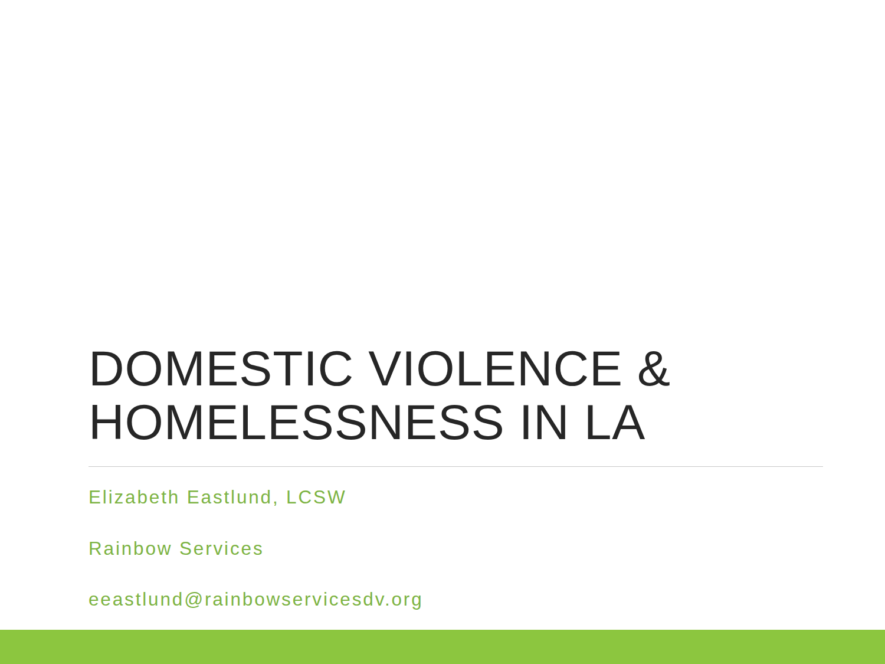Domestic Violence & Homelessness in LA
Elizabeth Eastlund, LCSW
Rainbow Services
eeastlund@rainbowservicesdv.org